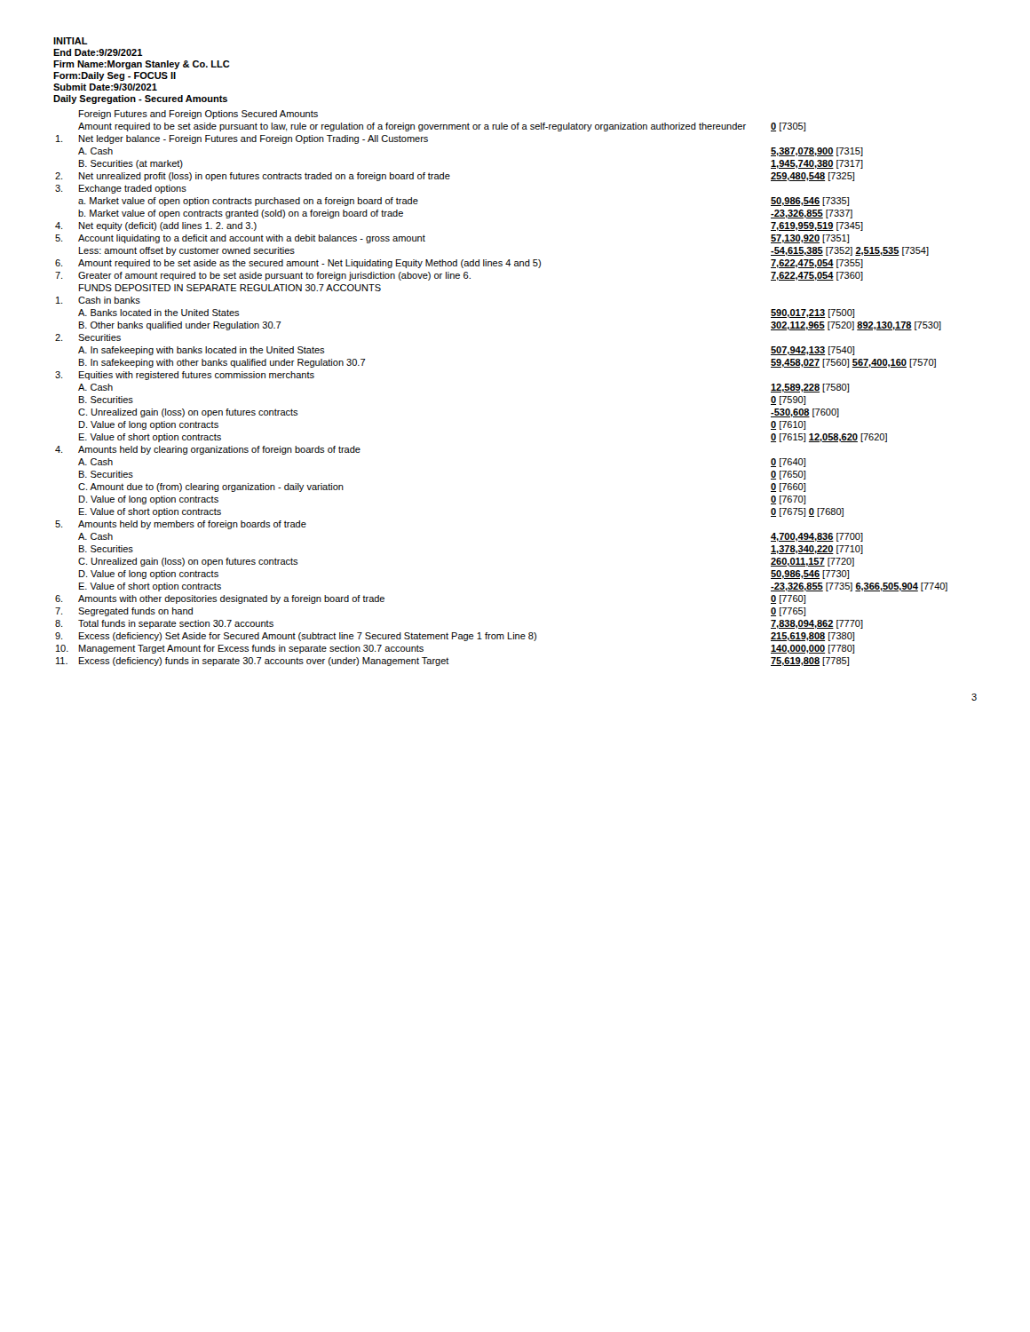INITIAL
End Date:9/29/2021
Firm Name:Morgan Stanley & Co. LLC
Form:Daily Seg - FOCUS II
Submit Date:9/30/2021
Daily Segregation - Secured Amounts
| | Foreign Futures and Foreign Options Secured Amounts | |
| | Amount required to be set aside pursuant to law, rule or regulation of a foreign government or a rule of a self-regulatory organization authorized thereunder | 0 [7305] |
| 1. | Net ledger balance - Foreign Futures and Foreign Option Trading - All Customers | |
| | A. Cash | 5,387,078,900 [7315] |
| | B. Securities (at market) | 1,945,740,380 [7317] |
| 2. | Net unrealized profit (loss) in open futures contracts traded on a foreign board of trade | 259,480,548 [7325] |
| 3. | Exchange traded options | |
| | a. Market value of open option contracts purchased on a foreign board of trade | 50,986,546 [7335] |
| | b. Market value of open contracts granted (sold) on a foreign board of trade | -23,326,855 [7337] |
| 4. | Net equity (deficit) (add lines 1. 2. and 3.) | 7,619,959,519 [7345] |
| 5. | Account liquidating to a deficit and account with a debit balances - gross amount | 57,130,920 [7351] |
| | Less: amount offset by customer owned securities | -54,615,385 [7352] 2,515,535 [7354] |
| 6. | Amount required to be set aside as the secured amount - Net Liquidating Equity Method (add lines 4 and 5) | 7,622,475,054 [7355] |
| 7. | Greater of amount required to be set aside pursuant to foreign jurisdiction (above) or line 6. | 7,622,475,054 [7360] |
| | FUNDS DEPOSITED IN SEPARATE REGULATION 30.7 ACCOUNTS | |
| 1. | Cash in banks | |
| | A. Banks located in the United States | 590,017,213 [7500] |
| | B. Other banks qualified under Regulation 30.7 | 302,112,965 [7520] 892,130,178 [7530] |
| 2. | Securities | |
| | A. In safekeeping with banks located in the United States | 507,942,133 [7540] |
| | B. In safekeeping with other banks qualified under Regulation 30.7 | 59,458,027 [7560] 567,400,160 [7570] |
| 3. | Equities with registered futures commission merchants | |
| | A. Cash | 12,589,228 [7580] |
| | B. Securities | 0 [7590] |
| | C. Unrealized gain (loss) on open futures contracts | -530,608 [7600] |
| | D. Value of long option contracts | 0 [7610] |
| | E. Value of short option contracts | 0 [7615] 12,058,620 [7620] |
| 4. | Amounts held by clearing organizations of foreign boards of trade | |
| | A. Cash | 0 [7640] |
| | B. Securities | 0 [7650] |
| | C. Amount due to (from) clearing organization - daily variation | 0 [7660] |
| | D. Value of long option contracts | 0 [7670] |
| | E. Value of short option contracts | 0 [7675] 0 [7680] |
| 5. | Amounts held by members of foreign boards of trade | |
| | A. Cash | 4,700,494,836 [7700] |
| | B. Securities | 1,378,340,220 [7710] |
| | C. Unrealized gain (loss) on open futures contracts | 260,011,157 [7720] |
| | D. Value of long option contracts | 50,986,546 [7730] |
| | E. Value of short option contracts | -23,326,855 [7735] 6,366,505,904 [7740] |
| 6. | Amounts with other depositories designated by a foreign board of trade | 0 [7760] |
| 7. | Segregated funds on hand | 0 [7765] |
| 8. | Total funds in separate section 30.7 accounts | 7,838,094,862 [7770] |
| 9. | Excess (deficiency) Set Aside for Secured Amount (subtract line 7 Secured Statement Page 1 from Line 8) | 215,619,808 [7380] |
| 10. | Management Target Amount for Excess funds in separate section 30.7 accounts | 140,000,000 [7780] |
| 11. | Excess (deficiency) funds in separate 30.7 accounts over (under) Management Target | 75,619,808 [7785] |
3